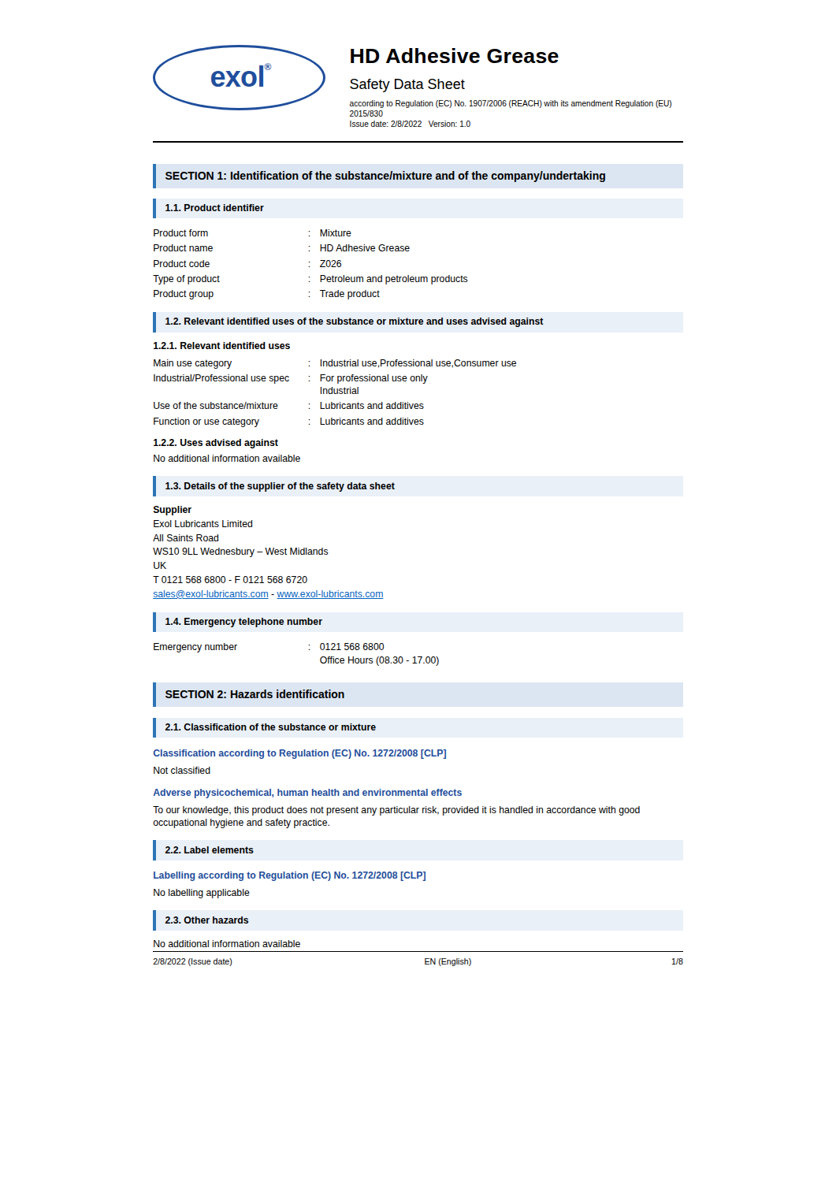exol®
HD Adhesive Grease
Safety Data Sheet
according to Regulation (EC) No. 1907/2006 (REACH) with its amendment Regulation (EU) 2015/830
Issue date: 2/8/2022 Version: 1.0
SECTION 1: Identification of the substance/mixture and of the company/undertaking
1.1. Product identifier
| Product form | : | Mixture |
| Product name | : | HD Adhesive Grease |
| Product code | : | Z026 |
| Type of product | : | Petroleum and petroleum products |
| Product group | : | Trade product |
1.2. Relevant identified uses of the substance or mixture and uses advised against
1.2.1. Relevant identified uses
| Main use category | : | Industrial use,Professional use,Consumer use |
| Industrial/Professional use spec | : | For professional use only Industrial |
| Use of the substance/mixture | : | Lubricants and additives |
| Function or use category | : | Lubricants and additives |
1.2.2. Uses advised against
No additional information available
1.3. Details of the supplier of the safety data sheet
Supplier
Exol Lubricants Limited
All Saints Road
WS10 9LL Wednesbury – West Midlands
UK
T 0121 568 6800 - F 0121 568 6720
sales@exol-lubricants.com - www.exol-lubricants.com
1.4. Emergency telephone number
| Emergency number | : | 0121 568 6800 Office Hours (08.30 - 17.00) |
SECTION 2: Hazards identification
2.1. Classification of the substance or mixture
Classification according to Regulation (EC) No. 1272/2008 [CLP]
Not classified
Adverse physicochemical, human health and environmental effects
To our knowledge, this product does not present any particular risk, provided it is handled in accordance with good occupational hygiene and safety practice.
2.2. Label elements
Labelling according to Regulation (EC) No. 1272/2008 [CLP]
No labelling applicable
2.3. Other hazards
No additional information available
2/8/2022 (Issue date)
EN (English)
1/8